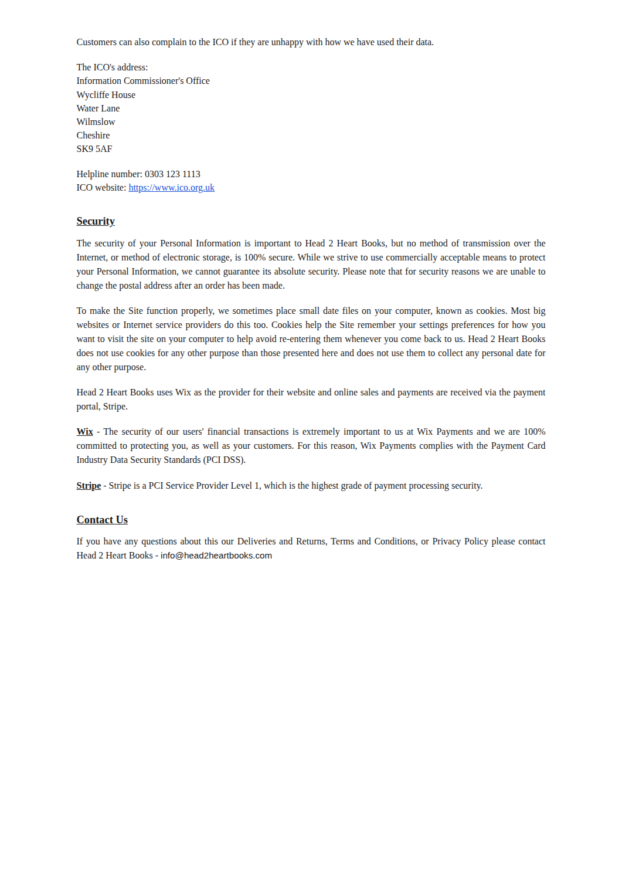Customers can also complain to the ICO if they are unhappy with how we have used their data.
The ICO's address:
Information Commissioner's Office
Wycliffe House
Water Lane
Wilmslow
Cheshire
SK9 5AF
Helpline number: 0303 123 1113
ICO website: https://www.ico.org.uk
Security
The security of your Personal Information is important to Head 2 Heart Books, but no method of transmission over the Internet, or method of electronic storage, is 100% secure. While we strive to use commercially acceptable means to protect your Personal Information, we cannot guarantee its absolute security. Please note that for security reasons we are unable to change the postal address after an order has been made.
To make the Site function properly, we sometimes place small date files on your computer, known as cookies. Most big websites or Internet service providers do this too. Cookies help the Site remember your settings preferences for how you want to visit the site on your computer to help avoid re-entering them whenever you come back to us. Head 2 Heart Books does not use cookies for any other purpose than those presented here and does not use them to collect any personal date for any other purpose.
Head 2 Heart Books uses Wix as the provider for their website and online sales and payments are received via the payment portal, Stripe.
Wix - The security of our users' financial transactions is extremely important to us at Wix Payments and we are 100% committed to protecting you, as well as your customers. For this reason, Wix Payments complies with the Payment Card Industry Data Security Standards (PCI DSS).
Stripe - Stripe is a PCI Service Provider Level 1, which is the highest grade of payment processing security.
Contact Us
If you have any questions about this our Deliveries and Returns, Terms and Conditions, or Privacy Policy please contact Head 2 Heart Books - info@head2heartbooks.com